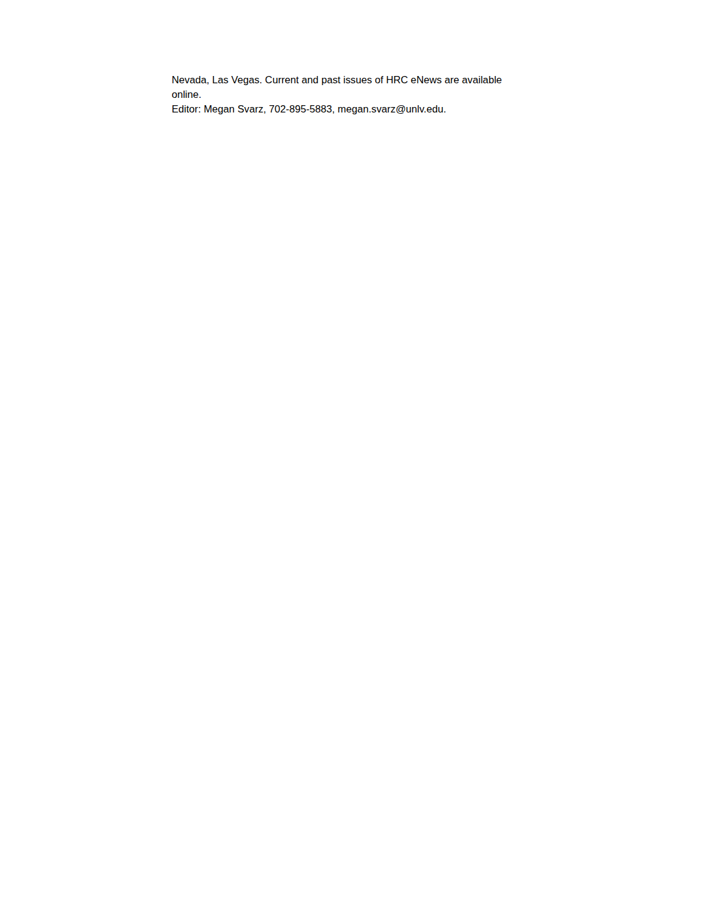Nevada, Las Vegas. Current and past issues of HRC eNews are available online.
Editor: Megan Svarz, 702-895-5883, megan.svarz@unlv.edu.